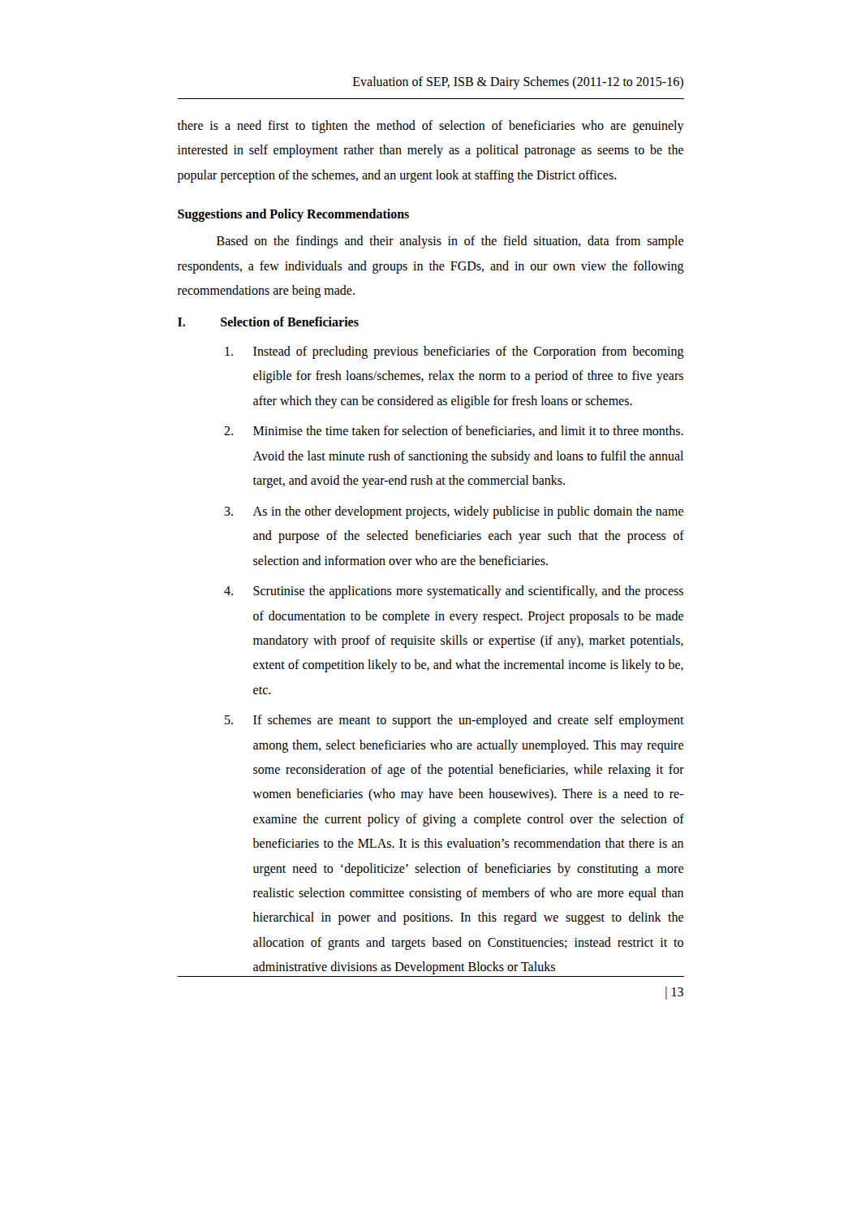Evaluation of SEP, ISB & Dairy Schemes (2011-12 to 2015-16)
there is a need first to tighten the method of selection of beneficiaries who are genuinely interested in self employment rather than merely as a political patronage as seems to be the popular perception of the schemes, and an urgent look at staffing the District offices.
Suggestions and Policy Recommendations
Based on the findings and their analysis in of the field situation, data from sample respondents, a few individuals and groups in the FGDs, and in our own view the following recommendations are being made.
Selection of Beneficiaries
Instead of precluding previous beneficiaries of the Corporation from becoming eligible for fresh loans/schemes, relax the norm to a period of three to five years after which they can be considered as eligible for fresh loans or schemes.
Minimise the time taken for selection of beneficiaries, and limit it to three months. Avoid the last minute rush of sanctioning the subsidy and loans to fulfil the annual target, and avoid the year-end rush at the commercial banks.
As in the other development projects, widely publicise in public domain the name and purpose of the selected beneficiaries each year such that the process of selection and information over who are the beneficiaries.
Scrutinise the applications more systematically and scientifically, and the process of documentation to be complete in every respect. Project proposals to be made mandatory with proof of requisite skills or expertise (if any), market potentials, extent of competition likely to be, and what the incremental income is likely to be, etc.
If schemes are meant to support the un-employed and create self employment among them, select beneficiaries who are actually unemployed. This may require some reconsideration of age of the potential beneficiaries, while relaxing it for women beneficiaries (who may have been housewives). There is a need to re-examine the current policy of giving a complete control over the selection of beneficiaries to the MLAs. It is this evaluation’s recommendation that there is an urgent need to ‘depoliticize’ selection of beneficiaries by constituting a more realistic selection committee consisting of members of who are more equal than hierarchical in power and positions. In this regard we suggest to delink the allocation of grants and targets based on Constituencies; instead restrict it to administrative divisions as Development Blocks or Taluks
| 13